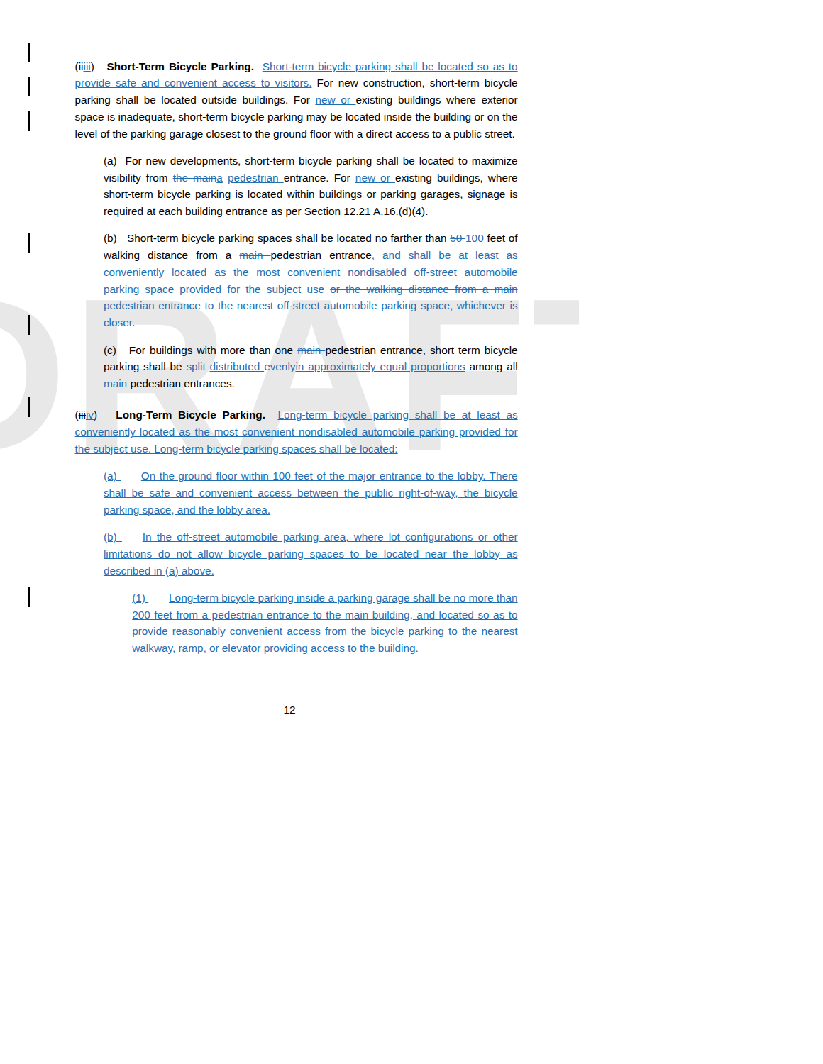DRAFT
(ii iii) Short-Term Bicycle Parking. Short-term bicycle parking shall be located so as to provide safe and convenient access to visitors. For new construction, short-term bicycle parking shall be located outside buildings. For new or existing buildings where exterior space is inadequate, short-term bicycle parking may be located inside the building or on the level of the parking garage closest to the ground floor with a direct access to a public street.
(a) For new developments, short-term bicycle parking shall be located to maximize visibility from the main a pedestrian entrance. For new or existing buildings, where short-term bicycle parking is located within buildings or parking garages, signage is required at each building entrance as per Section 12.21 A.16.(d)(4).
(b) Short-term bicycle parking spaces shall be located no farther than 50 100 feet of walking distance from a main pedestrian entrance, and shall be at least as conveniently located as the most convenient nondisabled off-street automobile parking space provided for the subject use or the walking distance from a main pedestrian entrance to the nearest off-street automobile parking space, whichever is closer.
(c) For buildings with more than one main pedestrian entrance, short term bicycle parking shall be split distributed evenly in approximately equal proportions among all main pedestrian entrances.
(iii iv) Long-Term Bicycle Parking. Long-term bicycle parking shall be at least as conveniently located as the most convenient nondisabled automobile parking provided for the subject use. Long-term bicycle parking spaces shall be located:
(a) On the ground floor within 100 feet of the major entrance to the lobby. There shall be safe and convenient access between the public right-of-way, the bicycle parking space, and the lobby area.
(b) In the off-street automobile parking area, where lot configurations or other limitations do not allow bicycle parking spaces to be located near the lobby as described in (a) above.
(1) Long-term bicycle parking inside a parking garage shall be no more than 200 feet from a pedestrian entrance to the main building, and located so as to provide reasonably convenient access from the bicycle parking to the nearest walkway, ramp, or elevator providing access to the building.
12